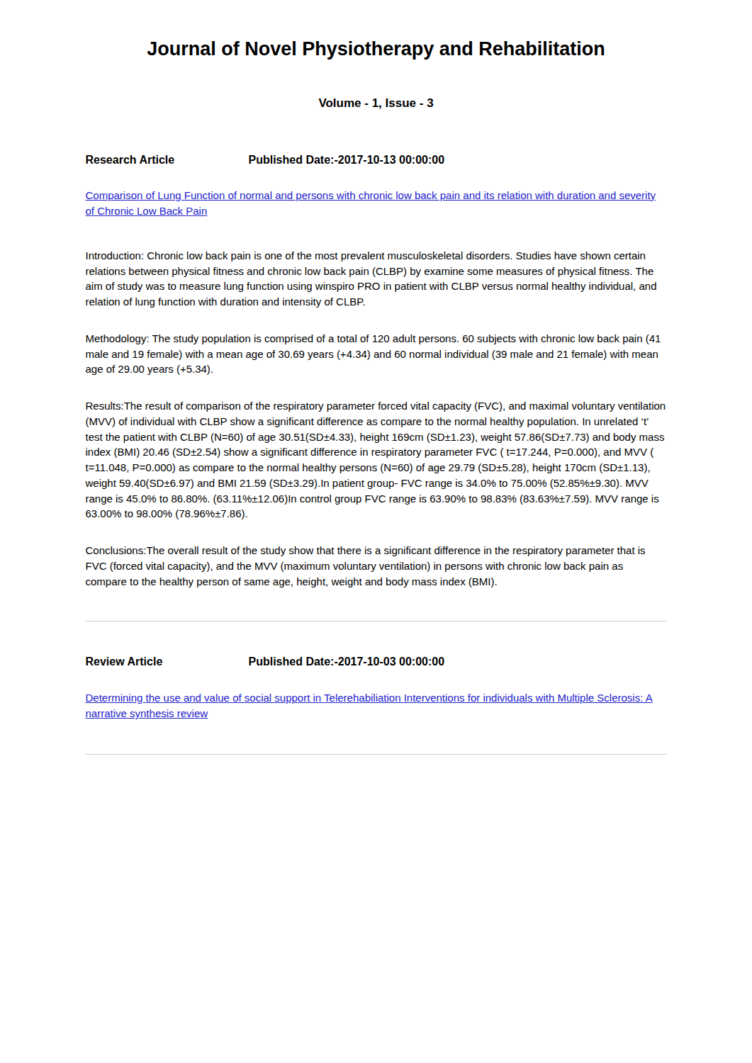Journal of Novel Physiotherapy and Rehabilitation
Volume - 1, Issue - 3
Research Article Published Date:-2017-10-13 00:00:00
Comparison of Lung Function of normal and persons with chronic low back pain and its relation with duration and severity of Chronic Low Back Pain
Introduction: Chronic low back pain is one of the most prevalent musculoskeletal disorders. Studies have shown certain relations between physical fitness and chronic low back pain (CLBP) by examine some measures of physical fitness. The aim of study was to measure lung function using winspiro PRO in patient with CLBP versus normal healthy individual, and relation of lung function with duration and intensity of CLBP.
Methodology: The study population is comprised of a total of 120 adult persons. 60 subjects with chronic low back pain (41 male and 19 female) with a mean age of 30.69 years (+4.34) and 60 normal individual (39 male and 21 female) with mean age of 29.00 years (+5.34).
Results:The result of comparison of the respiratory parameter forced vital capacity (FVC), and maximal voluntary ventilation (MVV) of individual with CLBP show a significant difference as compare to the normal healthy population. In unrelated ‘t’ test the patient with CLBP (N=60) of age 30.51(SD±4.33), height 169cm (SD±1.23), weight 57.86(SD±7.73) and body mass index (BMI) 20.46 (SD±2.54) show a significant difference in respiratory parameter FVC ( t=17.244, P=0.000), and MVV ( t=11.048, P=0.000) as compare to the normal healthy persons (N=60) of age 29.79 (SD±5.28), height 170cm (SD±1.13), weight 59.40(SD±6.97) and BMI 21.59 (SD±3.29).In patient group- FVC range is 34.0% to 75.00% (52.85%±9.30). MVV range is 45.0% to 86.80%. (63.11%±12.06)In control group FVC range is 63.90% to 98.83% (83.63%±7.59). MVV range is 63.00% to 98.00% (78.96%±7.86).
Conclusions:The overall result of the study show that there is a significant difference in the respiratory parameter that is FVC (forced vital capacity), and the MVV (maximum voluntary ventilation) in persons with chronic low back pain as compare to the healthy person of same age, height, weight and body mass index (BMI).
Review Article Published Date:-2017-10-03 00:00:00
Determining the use and value of social support in Telerehabiliation Interventions for individuals with Multiple Sclerosis: A narrative synthesis review